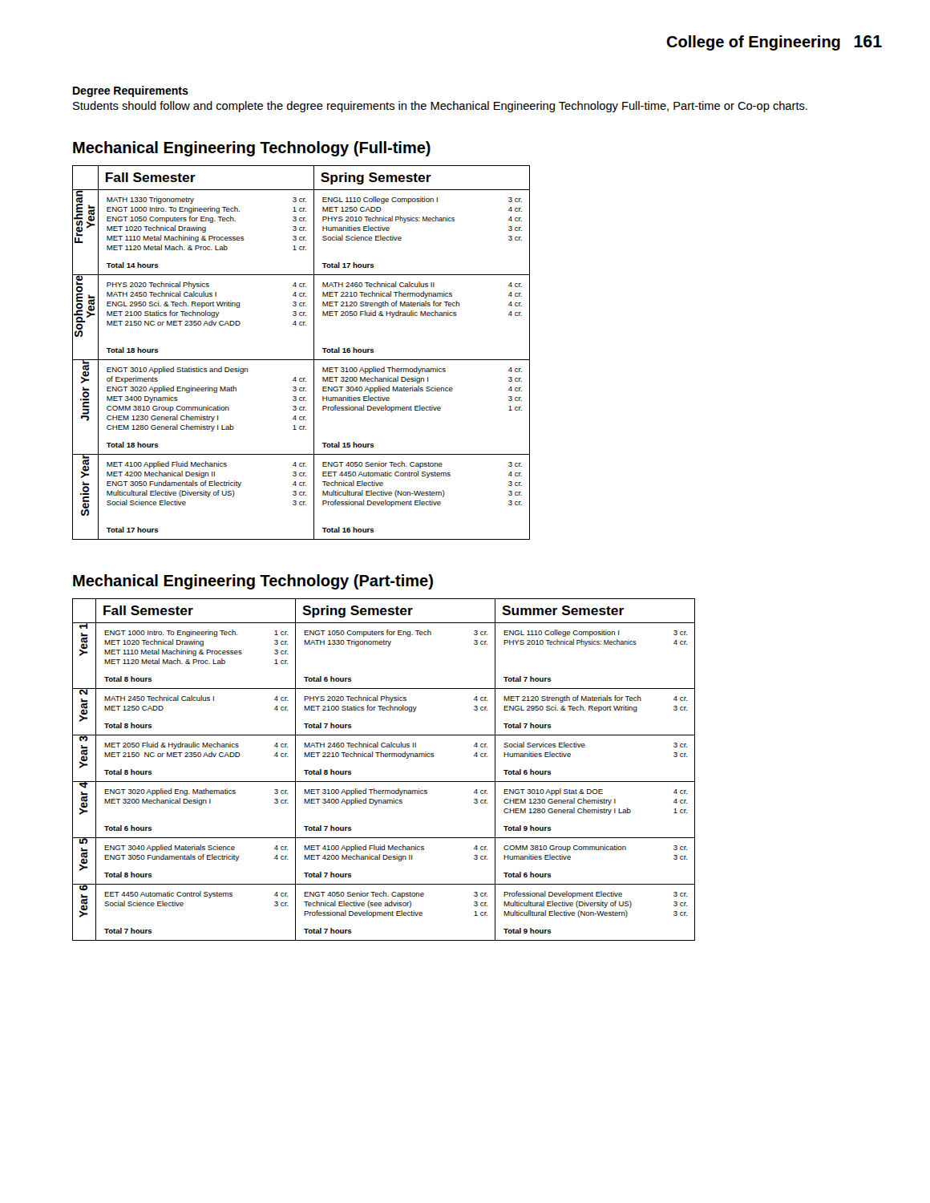College of Engineering 161
Degree Requirements
Students should follow and complete the degree requirements in the Mechanical Engineering Technology Full-time, Part-time or Co-op charts.
Mechanical Engineering Technology (Full-time)
| | Fall Semester | Spring Semester |
| Freshman Year | / MATH 1330 Trigonometry / 3 cr. / / ENGT 1000 Intro. To Engineering Tech. / 1 cr. / / ENGT 1050 Computers for Eng. Tech. / 3 cr. / / MET 1020 Technical Drawing / 3 cr. / / MET 1110 Metal Machining & Processes / 3 cr. / / MET 1120 Metal Mach. & Proc. Lab / 1 cr. / Total 14 hours | / ENGL 1110 College Composition I / 3 cr. / / MET 1250 CADD / 4 cr. / / PHYS 2010 Technical Physics: Mechanics / 4 cr. / / Humanities Elective / 3 cr. / / Social Science Elective / 3 cr. / Total 17 hours |
| Sophomore Year | / PHYS 2020 Technical Physics / 4 cr. / / MATH 2450 Technical Calculus I / 4 cr. / / ENGL 2950 Sci. & Tech. Report Writing / 3 cr. / / MET 2100 Statics for Technology / 3 cr. / / MET 2150 NC or MET 2350 Adv CADD / 4 cr. / Total 18 hours | / MATH 2460 Technical Calculus II / 4 cr. / / MET 2210 Technical Thermodynamics / 4 cr. / / MET 2120 Strength of Materials for Tech / 4 cr. / / MET 2050 Fluid & Hydraulic Mechanics / 4 cr. / Total 16 hours |
| Junior Year | / ENGT 3010 Applied Statistics and Design / / / of Experiments / 4 cr. / / ENGT 3020 Applied Engineering Math / 3 cr. / / MET 3400 Dynamics / 3 cr. / / COMM 3810 Group Communication / 3 cr. / / CHEM 1230 General Chemistry I / 4 cr. / / CHEM 1280 General Chemistry I Lab / 1 cr. / Total 18 hours | / MET 3100 Applied Thermodynamics / 4 cr. / / MET 3200 Mechanical Design I / 3 cr. / / ENGT 3040 Applied Materials Science / 4 cr. / / Humanities Elective / 3 cr. / / Professional Development Elective / 1 cr. / Total 15 hours |
| Senior Year | / MET 4100 Applied Fluid Mechanics / 4 cr. / / MET 4200 Mechanical Design II / 3 cr. / / ENGT 3050 Fundamentals of Electricity / 4 cr. / / Multicultural Elective (Diversity of US) / 3 cr. / / Social Science Elective / 3 cr. / Total 17 hours | / ENGT 4050 Senior Tech. Capstone / 3 cr. / / EET 4450 Automatic Control Systems / 4 cr. / / Technical Elective / 3 cr. / / Multicultural Elective (Non-Western) / 3 cr. / / Professional Development Elective / 3 cr. / Total 16 hours |
Mechanical Engineering Technology (Part-time)
| | Fall Semester | Spring Semester | Summer Semester |
| Year 1 | / ENGT 1000 Intro. To Engineering Tech. / 1 cr. / / MET 1020 Technical Drawing / 3 cr. / / MET 1110 Metal Machining & Processes / 3 cr. / / MET 1120 Metal Mach. & Proc. Lab / 1 cr. / Total 8 hours | / ENGT 1050 Computers for Eng. Tech / 3 cr. / / MATH 1330 Trigonometry / 3 cr. / Total 6 hours | / ENGL 1110 College Composition I / 3 cr. / / PHYS 2010 Technical Physics: Mechanics / 4 cr. / Total 7 hours |
| Year 2 | / MATH 2450 Technical Calculus I / 4 cr. / / MET 1250 CADD / 4 cr. / Total 8 hours | / PHYS 2020 Technical Physics / 4 cr. / / MET 2100 Statics for Technology / 3 cr. / Total 7 hours | / MET 2120 Strength of Materials for Tech / 4 cr. / / ENGL 2950 Sci. & Tech. Report Writing / 3 cr. / Total 7 hours |
| Year 3 | / MET 2050 Fluid & Hydraulic Mechanics / 4 cr. / / MET 2150 NC or MET 2350 Adv CADD / 4 cr. / Total 8 hours | / MATH 2460 Technical Calculus II / 4 cr. / / MET 2210 Technical Thermodynamics / 4 cr. / Total 8 hours | / Social Services Elective / 3 cr. / / Humanities Elective / 3 cr. / Total 6 hours |
| Year 4 | / ENGT 3020 Applied Eng. Mathematics / 3 cr. / / MET 3200 Mechanical Design I / 3 cr. / Total 6 hours | / MET 3100 Applied Thermodynamics / 4 cr. / / MET 3400 Applied Dynamics / 3 cr. / Total 7 hours | / ENGT 3010 Appl Stat & DOE / 4 cr. / / CHEM 1230 General Chemistry I / 4 cr. / / CHEM 1280 General Chemistry I Lab / 1 cr. / Total 9 hours |
| Year 5 | / ENGT 3040 Applied Materials Science / 4 cr. / / ENGT 3050 Fundamentals of Electricity / 4 cr. / Total 8 hours | / MET 4100 Applied Fluid Mechanics / 4 cr. / / MET 4200 Mechanical Design II / 3 cr. / Total 7 hours | / COMM 3810 Group Communication / 3 cr. / / Humanities Elective / 3 cr. / Total 6 hours |
| Year 6 | / EET 4450 Automatic Control Systems / 4 cr. / / Social Science Elective / 3 cr. / Total 7 hours | / ENGT 4050 Senior Tech. Capstone / 3 cr. / / Technical Elective (see advisor) / 3 cr. / / Professional Development Elective / 1 cr. / Total 7 hours | / Professional Development Elective / 3 cr. / / Multicultural Elective (Diversity of US) / 3 cr. / / Multiculltural Elective (Non-Western) / 3 cr. / Total 9 hours |